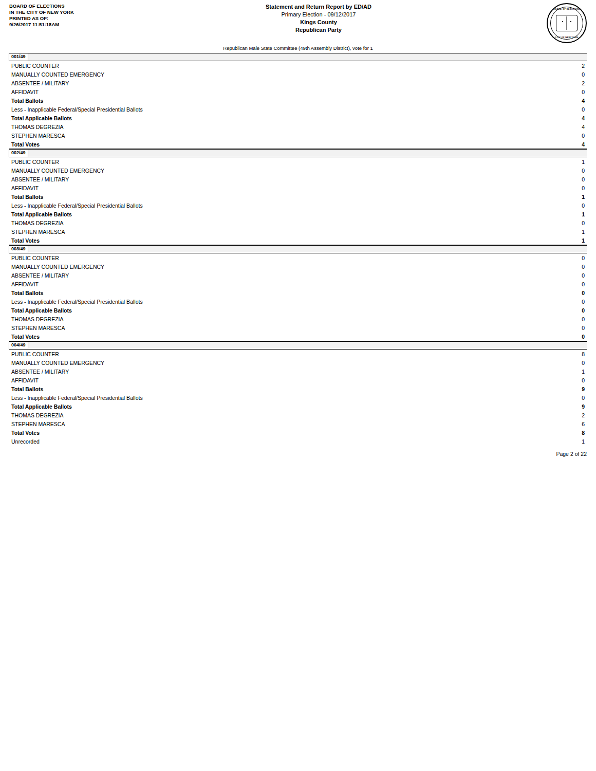BOARD OF ELECTIONS
IN THE CITY OF NEW YORK
PRINTED AS OF:
9/26/2017 11:51:18AM
Statement and Return Report by ED/AD
Primary Election - 09/12/2017
Kings County
Republican Party
BOARD OF ELECTIONS
CITY OF NEW YORK
Republican Male State Committee (49th Assembly District), vote for 1
001/49
| PUBLIC COUNTER | 2 |
| MANUALLY COUNTED EMERGENCY | 0 |
| ABSENTEE / MILITARY | 2 |
| AFFIDAVIT | 0 |
| Total Ballots | 4 |
| Less - Inapplicable Federal/Special Presidential Ballots | 0 |
| Total Applicable Ballots | 4 |
| THOMAS DEGREZIA | 4 |
| STEPHEN MARESCA | 0 |
| Total Votes | 4 |
002/49
| PUBLIC COUNTER | 1 |
| MANUALLY COUNTED EMERGENCY | 0 |
| ABSENTEE / MILITARY | 0 |
| AFFIDAVIT | 0 |
| Total Ballots | 1 |
| Less - Inapplicable Federal/Special Presidential Ballots | 0 |
| Total Applicable Ballots | 1 |
| THOMAS DEGREZIA | 0 |
| STEPHEN MARESCA | 1 |
| Total Votes | 1 |
003/49
| PUBLIC COUNTER | 0 |
| MANUALLY COUNTED EMERGENCY | 0 |
| ABSENTEE / MILITARY | 0 |
| AFFIDAVIT | 0 |
| Total Ballots | 0 |
| Less - Inapplicable Federal/Special Presidential Ballots | 0 |
| Total Applicable Ballots | 0 |
| THOMAS DEGREZIA | 0 |
| STEPHEN MARESCA | 0 |
| Total Votes | 0 |
004/49
| PUBLIC COUNTER | 8 |
| MANUALLY COUNTED EMERGENCY | 0 |
| ABSENTEE / MILITARY | 1 |
| AFFIDAVIT | 0 |
| Total Ballots | 9 |
| Less - Inapplicable Federal/Special Presidential Ballots | 0 |
| Total Applicable Ballots | 9 |
| THOMAS DEGREZIA | 2 |
| STEPHEN MARESCA | 6 |
| Total Votes | 8 |
| Unrecorded | 1 |
Page 2 of 22